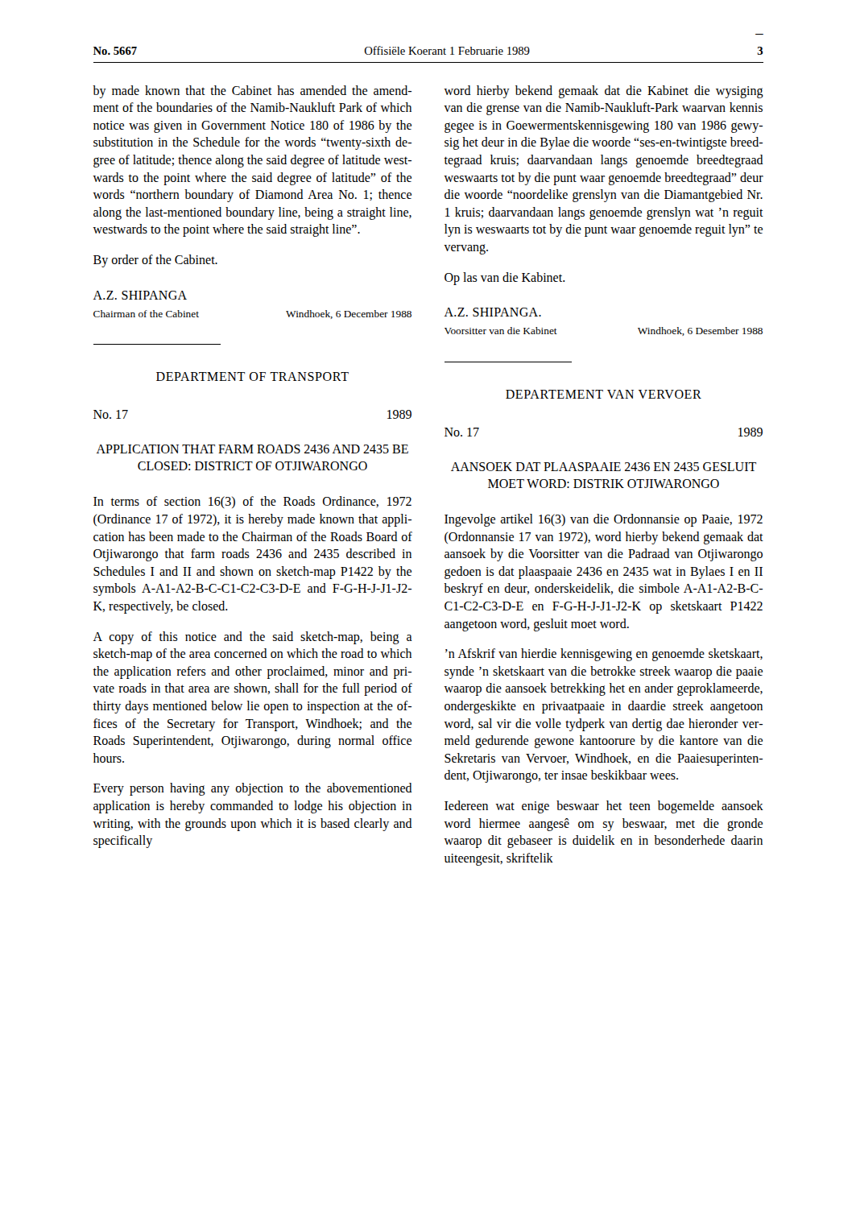–
No. 5667 Offisiële Koerant 1 Februarie 1989 3
by made known that the Cabinet has amended the amendment of the boundaries of the Namib-Naukluft Park of which notice was given in Government Notice 180 of 1986 by the substitution in the Schedule for the words “twenty-sixth degree of latitude; thence along the said degree of latitude westwards to the point where the said degree of latitude” of the words “northern boundary of Diamond Area No. 1; thence along the last-mentioned boundary line, being a straight line, westwards to the point where the said straight line”.
By order of the Cabinet.
A.Z. SHIPANGA
Chairman of the Cabinet Windhoek, 6 December 1988
DEPARTMENT OF TRANSPORT
No. 17 1989
APPLICATION THAT FARM ROADS 2436 AND 2435 BE CLOSED: DISTRICT OF OTJIWARONGO
In terms of section 16(3) of the Roads Ordinance, 1972 (Ordinance 17 of 1972), it is hereby made known that application has been made to the Chairman of the Roads Board of Otjiwarongo that farm roads 2436 and 2435 described in Schedules I and II and shown on sketch-map P1422 by the symbols A-A1-A2-B-C-C1-C2-C3-D-E and F-G-H-J-J1-J2-K, respectively, be closed.
A copy of this notice and the said sketch-map, being a sketch-map of the area concerned on which the road to which the application refers and other proclaimed, minor and private roads in that area are shown, shall for the full period of thirty days mentioned below lie open to inspection at the offices of the Secretary for Transport, Windhoek; and the Roads Superintendent, Otjiwarongo, during normal office hours.
Every person having any objection to the abovementioned application is hereby commanded to lodge his objection in writing, with the grounds upon which it is based clearly and specifically
word hierby bekend gemaak dat die Kabinet die wysiging van die grense van die Namib-Naukluft-Park waarvan kennis gegee is in Goewermentskennisgewing 180 van 1986 gewysig het deur in die Bylae die woorde “ses-en-twintigste breedtegraad kruis; daarvandaan langs genoemde breedtegraad weswaarts tot by die punt waar genoemde breedtegraad” deur die woorde “noordelike grenslyn van die Diamantgebied Nr. 1 kruis; daarvandaan langs genoemde grenslyn wat ’n reguit lyn is weswaarts tot by die punt waar genoemde reguit lyn” te vervang.
Op las van die Kabinet.
A.Z. SHIPANGA.
Voorsitter van die Kabinet Windhoek, 6 Desember 1988
DEPARTEMENT VAN VERVOER
No. 17 1989
AANSOEK DAT PLAASPAAIE 2436 EN 2435 GESLUIT MOET WORD: DISTRIK OTJIWARONGO
Ingevolge artikel 16(3) van die Ordonnansie op Paaie, 1972 (Ordonnansie 17 van 1972), word hierby bekend gemaak dat aansoek by die Voorsitter van die Padraad van Otjiwarongo gedoen is dat plaaspaaie 2436 en 2435 wat in Bylaes I en II beskryf en deur, onderskeidelik, die simbole A-A1-A2-B-C-C1-C2-C3-D-E en F-G-H-J-J1-J2-K op sketskaart P1422 aangetoon word, gesluit moet word.
’n Afskrif van hierdie kennisgewing en genoemde sketskaart, synde ’n sketskaart van die betrokke streek waarop die paaie waarop die aansoek betrekking het en ander geproklameerde, ondergeskikte en privaatpaaie in daardie streek aangetoon word, sal vir die volle tydperk van dertig dae hieronder vermeld gedurende gewone kantoorure by die kantore van die Sekretaris van Vervoer, Windhoek, en die Paaiesuperintendent, Otjiwarongo, ter insae beskikbaar wees.
Iedereen wat enige beswaar het teen bogemelde aansoek word hiermee aangesê om sy beswaar, met die gronde waarop dit gebaseer is duidelik en in besonderhede daarin uiteengesit, skriftelik